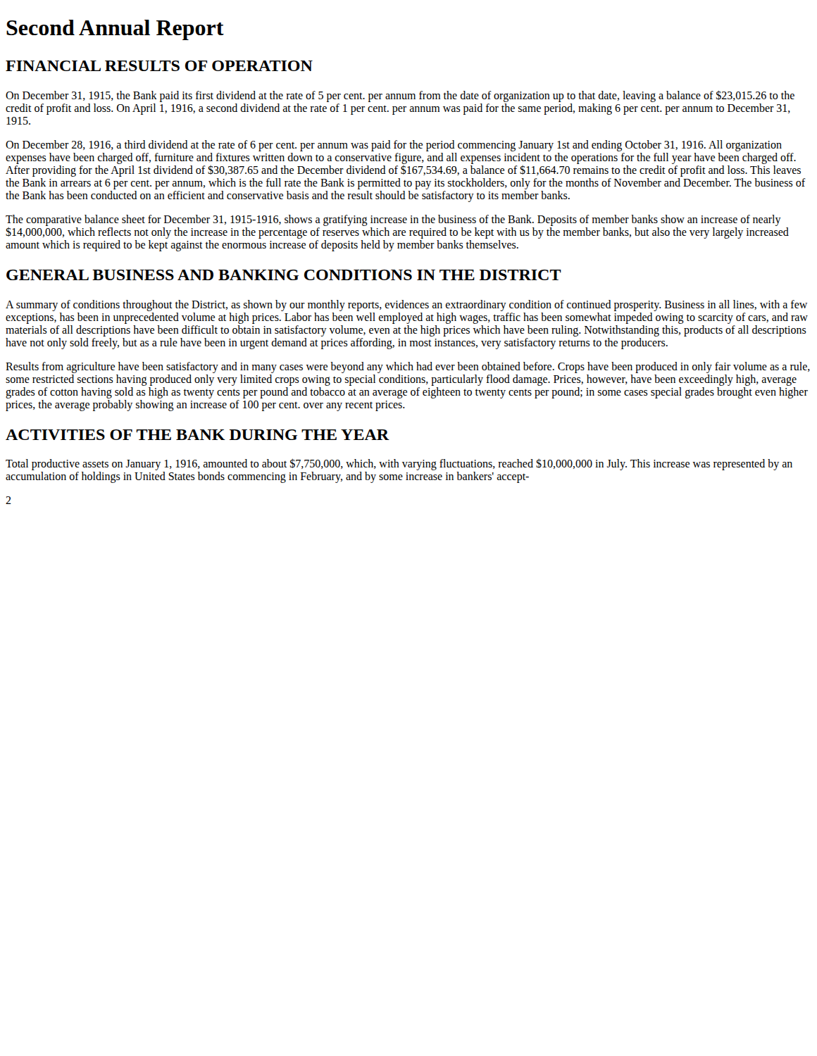Second Annual Report
FINANCIAL RESULTS OF OPERATION
On December 31, 1915, the Bank paid its first dividend at the rate of 5 per cent. per annum from the date of organization up to that date, leaving a balance of $23,015.26 to the credit of profit and loss. On April 1, 1916, a second dividend at the rate of 1 per cent. per annum was paid for the same period, making 6 per cent. per annum to December 31, 1915.
On December 28, 1916, a third dividend at the rate of 6 per cent. per annum was paid for the period commencing January 1st and ending October 31, 1916. All organization expenses have been charged off, furniture and fixtures written down to a conservative figure, and all expenses incident to the operations for the full year have been charged off. After providing for the April 1st dividend of $30,387.65 and the December dividend of $167,534.69, a balance of $11,664.70 remains to the credit of profit and loss. This leaves the Bank in arrears at 6 per cent. per annum, which is the full rate the Bank is permitted to pay its stockholders, only for the months of November and December. The business of the Bank has been conducted on an efficient and conservative basis and the result should be satisfactory to its member banks.
The comparative balance sheet for December 31, 1915-1916, shows a gratifying increase in the business of the Bank. Deposits of member banks show an increase of nearly $14,000,000, which reflects not only the increase in the percentage of reserves which are required to be kept with us by the member banks, but also the very largely increased amount which is required to be kept against the enormous increase of deposits held by member banks themselves.
GENERAL BUSINESS AND BANKING CONDITIONS IN THE DISTRICT
A summary of conditions throughout the District, as shown by our monthly reports, evidences an extraordinary condition of continued prosperity. Business in all lines, with a few exceptions, has been in unprecedented volume at high prices. Labor has been well employed at high wages, traffic has been somewhat impeded owing to scarcity of cars, and raw materials of all descriptions have been difficult to obtain in satisfactory volume, even at the high prices which have been ruling. Notwithstanding this, products of all descriptions have not only sold freely, but as a rule have been in urgent demand at prices affording, in most instances, very satisfactory returns to the producers.
Results from agriculture have been satisfactory and in many cases were beyond any which had ever been obtained before. Crops have been produced in only fair volume as a rule, some restricted sections having produced only very limited crops owing to special conditions, particularly flood damage. Prices, however, have been exceedingly high, average grades of cotton having sold as high as twenty cents per pound and tobacco at an average of eighteen to twenty cents per pound; in some cases special grades brought even higher prices, the average probably showing an increase of 100 per cent. over any recent prices.
ACTIVITIES OF THE BANK DURING THE YEAR
Total productive assets on January 1, 1916, amounted to about $7,750,000, which, with varying fluctuations, reached $10,000,000 in July. This increase was represented by an accumulation of holdings in United States bonds commencing in February, and by some increase in bankers' accept-
2